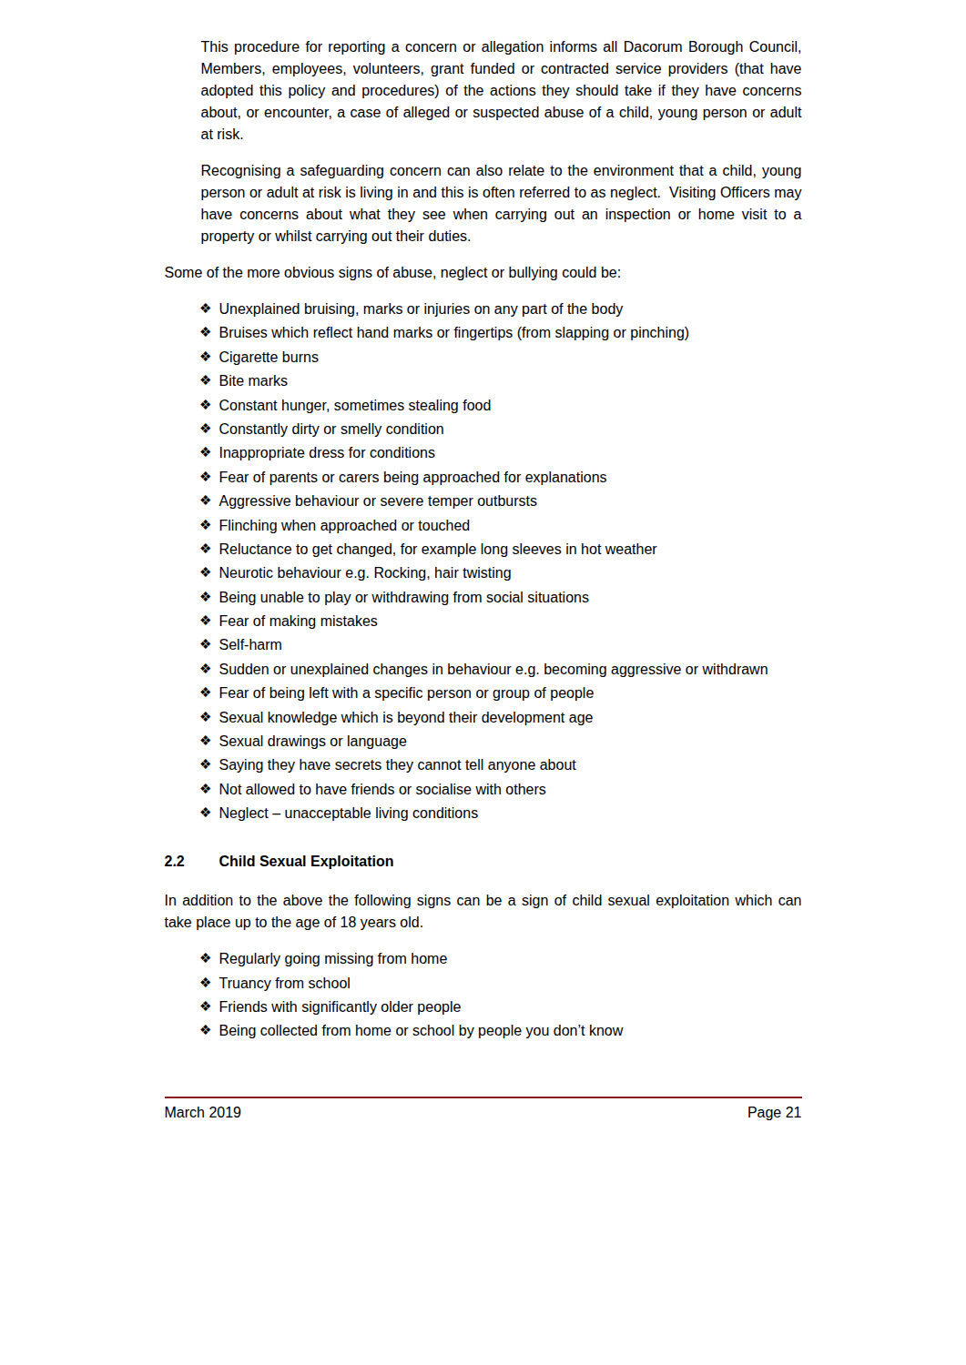This procedure for reporting a concern or allegation informs all Dacorum Borough Council, Members, employees, volunteers, grant funded or contracted service providers (that have adopted this policy and procedures) of the actions they should take if they have concerns about, or encounter, a case of alleged or suspected abuse of a child, young person or adult at risk.
Recognising a safeguarding concern can also relate to the environment that a child, young person or adult at risk is living in and this is often referred to as neglect. Visiting Officers may have concerns about what they see when carrying out an inspection or home visit to a property or whilst carrying out their duties.
Some of the more obvious signs of abuse, neglect or bullying could be:
Unexplained bruising, marks or injuries on any part of the body
Bruises which reflect hand marks or fingertips (from slapping or pinching)
Cigarette burns
Bite marks
Constant hunger, sometimes stealing food
Constantly dirty or smelly condition
Inappropriate dress for conditions
Fear of parents or carers being approached for explanations
Aggressive behaviour or severe temper outbursts
Flinching when approached or touched
Reluctance to get changed, for example long sleeves in hot weather
Neurotic behaviour e.g. Rocking, hair twisting
Being unable to play or withdrawing from social situations
Fear of making mistakes
Self-harm
Sudden or unexplained changes in behaviour e.g. becoming aggressive or withdrawn
Fear of being left with a specific person or group of people
Sexual knowledge which is beyond their development age
Sexual drawings or language
Saying they have secrets they cannot tell anyone about
Not allowed to have friends or socialise with others
Neglect – unacceptable living conditions
2.2 Child Sexual Exploitation
In addition to the above the following signs can be a sign of child sexual exploitation which can take place up to the age of 18 years old.
Regularly going missing from home
Truancy from school
Friends with significantly older people
Being collected from home or school by people you don’t know
March 2019 Page 21